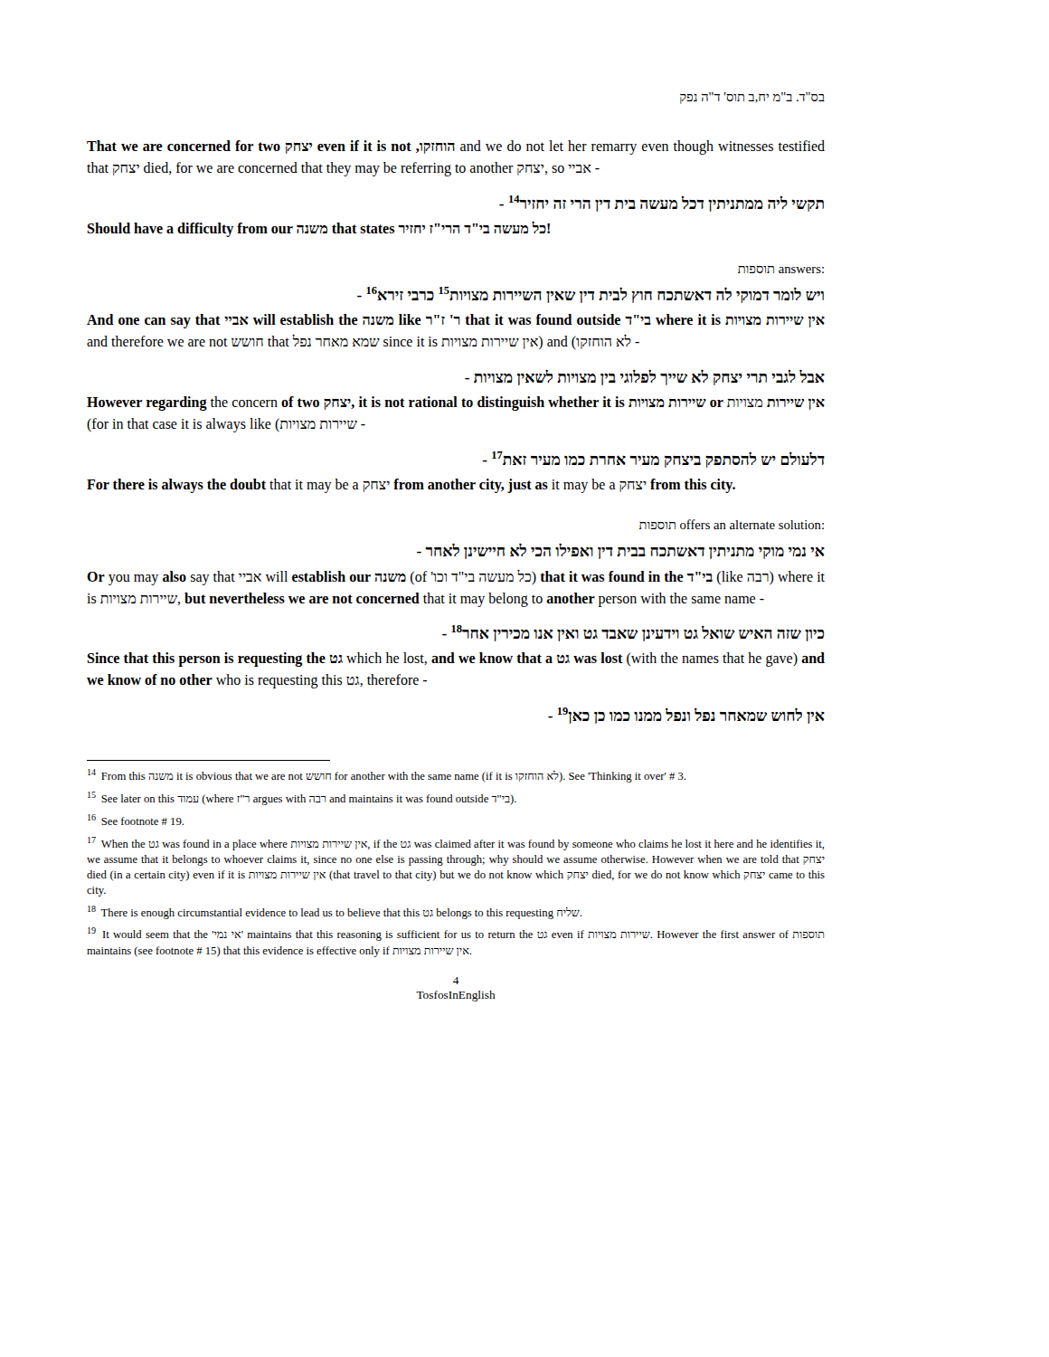בס"ד. ב"מ יח,ב תוס' ד"ה נפק
That we are concerned for two יצחק even if it is not הוחזקו, and we do not let her remarry even though witnesses testified that יצחק died, for we are concerned that they may be referring to another יצחק, so אביי -
תקשי ליה ממתניתין דכל מעשה בית דין הרי זה יחזיר14 -
Should have a difficulty from our משנה that states כל מעשה בי"ד הרי"ז יחזיר!
answers: תוספות
ויש לומר דמוקי לה דאשתכח חוץ לבית דין שאין השיירות מצויות15 כרבי זירא16 -
And one can say that אביי will establish the משנה like ר' ז"ר that it was found outside בי"ד where it is אין שיירות מצויות and therefore we are not חושש that שמא מאחר נפל since it is (אין שיירות מצויות and לא הוחזקו) -
אבל לגבי תרי יצחק לא שייך לפלוגי בין מצויות לשאין מצויות -
However regarding the concern of two יצחק, it is not rational to distinguish whether it is שיירות מצויות or אין שיירות מצויות (for in that case it is always like שיירות מצויות) -
דלעולם יש להסתפק ביצחק מעיר אחרת כמו מעיר זאת17 -
For there is always the doubt that it may be a יצחק from another city, just as it may be a יצחק from this city.
offers an alternate solution: תוספות
אי נמי מוקי מתניתין דאשתכח בבית דין ואפילו הכי לא חיישינן לאחר -
Or you may also say that אביי will establish our משנה (of כל מעשה בי"ד וכו') that it was found in the בי"ד (like רבה) where it is שיירות מצויות, but nevertheless we are not concerned that it may belong to another person with the same name -
כיון שזה האיש שואל גט וידעינן שאבד גט ואין אנו מכירין אחר18 -
Since that this person is requesting the גט which he lost, and we know that a גט was lost (with the names that he gave) and we know of no other who is requesting this גט, therefore -
אין לחוש שמאחר נפל ונפל ממנו כמו כן כאן19 -
14 From this משנה it is obvious that we are not חושש for another with the same name (if it is לא הוחזקו). See 'Thinking it over' # 3.
15 See later on this עמוד (where ר"ז argues with רבה and maintains it was found outside בי"ד).
16 See footnote # 19.
17 When the גט was found in a place where אין שיירות מצויות, if the גט was claimed after it was found by someone who claims he lost it here and he identifies it, we assume that it belongs to whoever claims it, since no one else is passing through; why should we assume otherwise. However when we are told that יצחק died (in a certain city) even if it is אין שיירות מצויות (that travel to that city) but we do not know which יצחק died, for we do not know which יצחק came to this city.
18 There is enough circumstantial evidence to lead us to believe that this גט belongs to this requesting שליח.
19 It would seem that the 'אי נמי' maintains that this reasoning is sufficient for us to return the גט even if שיירות מצויות. However the first answer of תוספות maintains (see footnote # 15) that this evidence is effective only if אין שיירות מצויות.
4 TosfosInEnglish